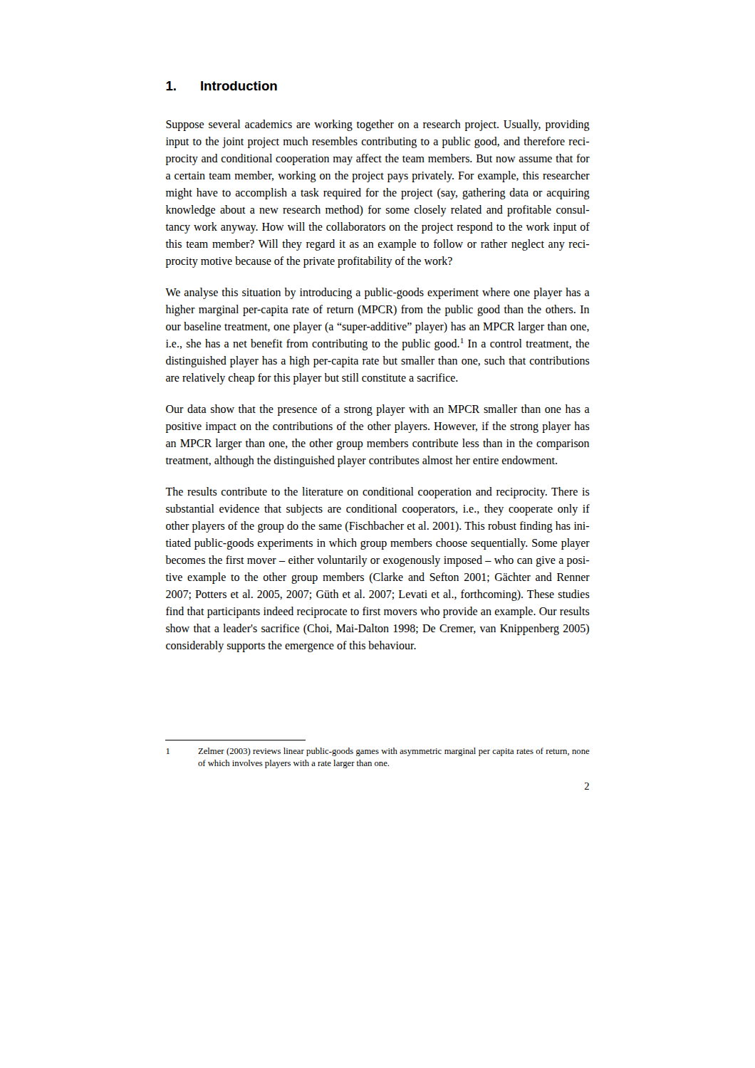1. Introduction
Suppose several academics are working together on a research project. Usually, providing input to the joint project much resembles contributing to a public good, and therefore reciprocity and conditional cooperation may affect the team members. But now assume that for a certain team member, working on the project pays privately. For example, this researcher might have to accomplish a task required for the project (say, gathering data or acquiring knowledge about a new research method) for some closely related and profitable consultancy work anyway. How will the collaborators on the project respond to the work input of this team member? Will they regard it as an example to follow or rather neglect any reciprocity motive because of the private profitability of the work?
We analyse this situation by introducing a public-goods experiment where one player has a higher marginal per-capita rate of return (MPCR) from the public good than the others. In our baseline treatment, one player (a “super-additive” player) has an MPCR larger than one, i.e., she has a net benefit from contributing to the public good.1 In a control treatment, the distinguished player has a high per-capita rate but smaller than one, such that contributions are relatively cheap for this player but still constitute a sacrifice.
Our data show that the presence of a strong player with an MPCR smaller than one has a positive impact on the contributions of the other players. However, if the strong player has an MPCR larger than one, the other group members contribute less than in the comparison treatment, although the distinguished player contributes almost her entire endowment.
The results contribute to the literature on conditional cooperation and reciprocity. There is substantial evidence that subjects are conditional cooperators, i.e., they cooperate only if other players of the group do the same (Fischbacher et al. 2001). This robust finding has initiated public-goods experiments in which group members choose sequentially. Some player becomes the first mover – either voluntarily or exogenously imposed – who can give a positive example to the other group members (Clarke and Sefton 2001; Gächter and Renner 2007; Potters et al. 2005, 2007; Güth et al. 2007; Levati et al., forthcoming). These studies find that participants indeed reciprocate to first movers who provide an example. Our results show that a leader's sacrifice (Choi, Mai-Dalton 1998; De Cremer, van Knippenberg 2005) considerably supports the emergence of this behaviour.
1
Zelmer (2003) reviews linear public-goods games with asymmetric marginal per capita rates of return, none of which involves players with a rate larger than one.
2